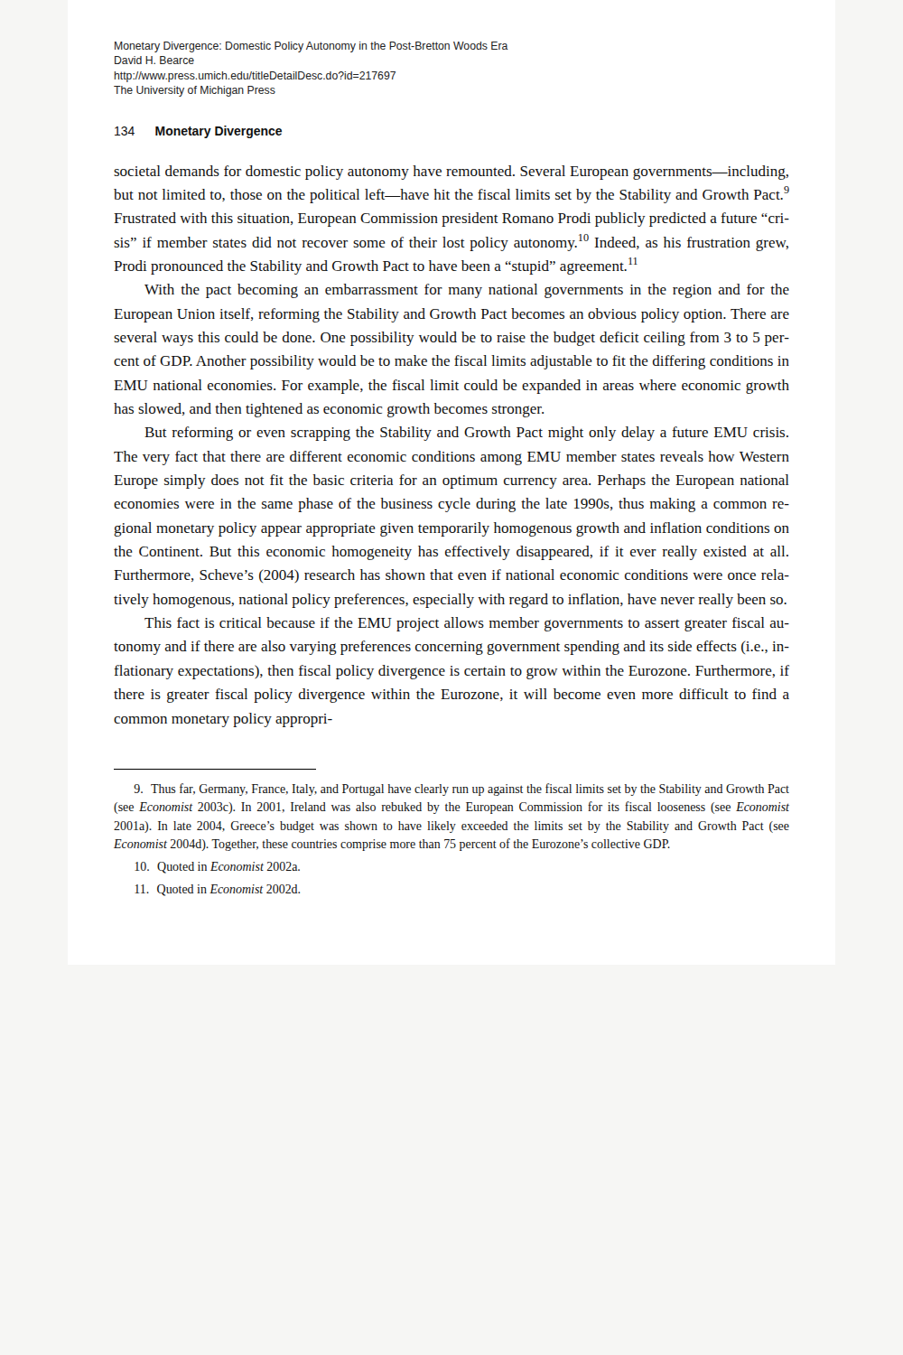Monetary Divergence: Domestic Policy Autonomy in the Post-Bretton Woods Era
David H. Bearce
http://www.press.umich.edu/titleDetailDesc.do?id=217697
The University of Michigan Press
134 Monetary Divergence
societal demands for domestic policy autonomy have remounted. Several European governments—including, but not limited to, those on the political left—have hit the fiscal limits set by the Stability and Growth Pact.9 Frustrated with this situation, European Commission president Romano Prodi publicly predicted a future “crisis” if member states did not recover some of their lost policy autonomy.10 Indeed, as his frustration grew, Prodi pronounced the Stability and Growth Pact to have been a “stupid” agreement.11
With the pact becoming an embarrassment for many national governments in the region and for the European Union itself, reforming the Stability and Growth Pact becomes an obvious policy option. There are several ways this could be done. One possibility would be to raise the budget deficit ceiling from 3 to 5 percent of GDP. Another possibility would be to make the fiscal limits adjustable to fit the differing conditions in EMU national economies. For example, the fiscal limit could be expanded in areas where economic growth has slowed, and then tightened as economic growth becomes stronger.
But reforming or even scrapping the Stability and Growth Pact might only delay a future EMU crisis. The very fact that there are different economic conditions among EMU member states reveals how Western Europe simply does not fit the basic criteria for an optimum currency area. Perhaps the European national economies were in the same phase of the business cycle during the late 1990s, thus making a common regional monetary policy appear appropriate given temporarily homogenous growth and inflation conditions on the Continent. But this economic homogeneity has effectively disappeared, if it ever really existed at all. Furthermore, Scheve’s (2004) research has shown that even if national economic conditions were once relatively homogenous, national policy preferences, especially with regard to inflation, have never really been so.
This fact is critical because if the EMU project allows member governments to assert greater fiscal autonomy and if there are also varying preferences concerning government spending and its side effects (i.e., inflationary expectations), then fiscal policy divergence is certain to grow within the Eurozone. Furthermore, if there is greater fiscal policy divergence within the Eurozone, it will become even more difficult to find a common monetary policy appropri-
9. Thus far, Germany, France, Italy, and Portugal have clearly run up against the fiscal limits set by the Stability and Growth Pact (see Economist 2003c). In 2001, Ireland was also rebuked by the European Commission for its fiscal looseness (see Economist 2001a). In late 2004, Greece’s budget was shown to have likely exceeded the limits set by the Stability and Growth Pact (see Economist 2004d). Together, these countries comprise more than 75 percent of the Eurozone’s collective GDP.
10. Quoted in Economist 2002a.
11. Quoted in Economist 2002d.